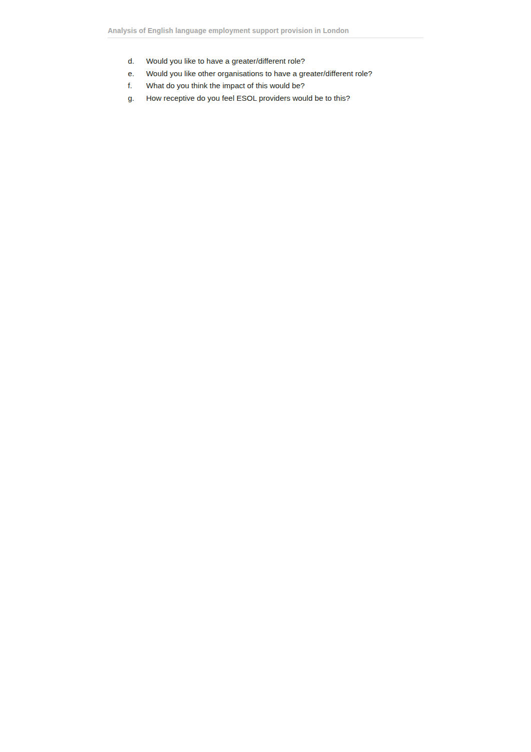Analysis of English language employment support provision in London
d. Would you like to have a greater/different role?
e. Would you like other organisations to have a greater/different role?
f. What do you think the impact of this would be?
g. How receptive do you feel ESOL providers would be to this?